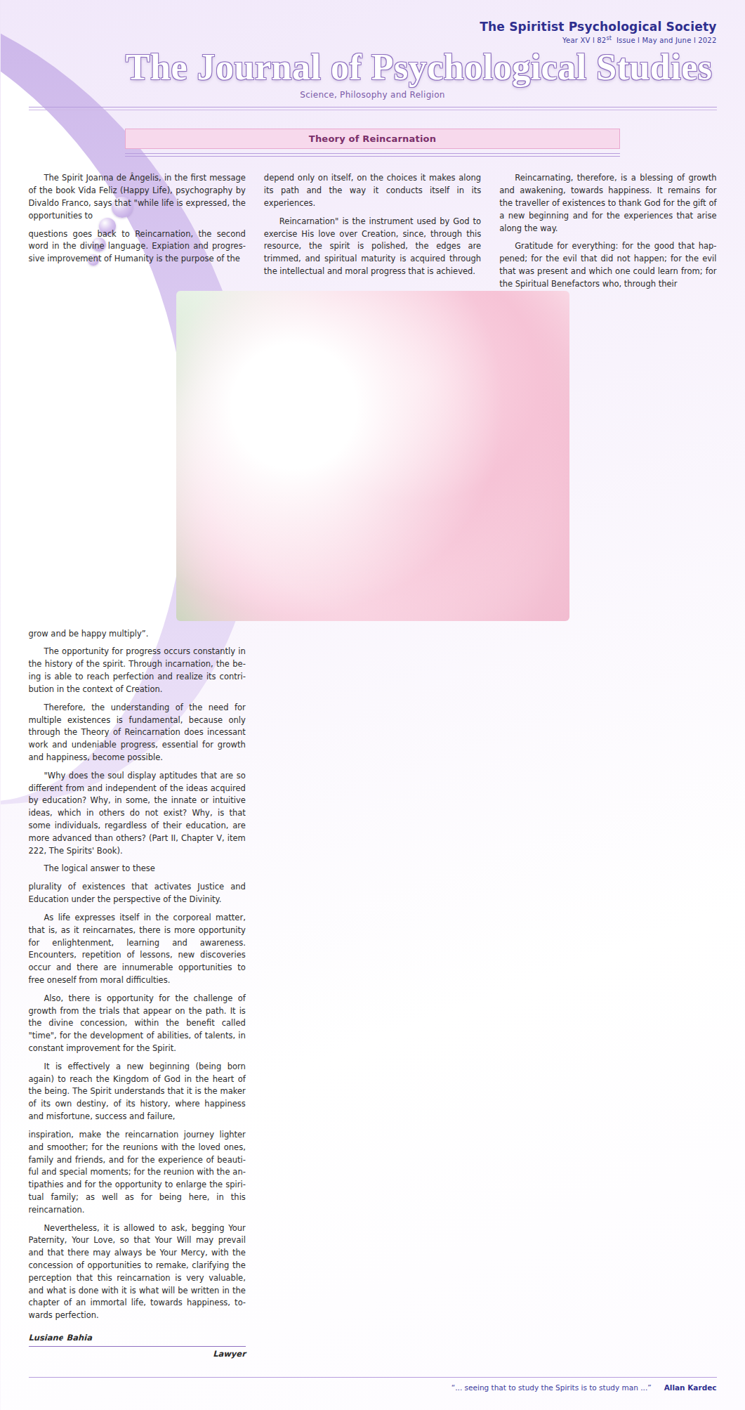The Spiritist Psychological Society
Year XV l 82st Issue l May and June l 2022
The Journal of Psychological Studies
Science, Philosophy and Religion
Theory of Reincarnation
The Spirit Joanna de Ângelis, in the first message of the book Vida Feliz (Happy Life), psychography by Divaldo Franco, says that "while life is expressed, the opportunities to
questions goes back to Reincarnation, the second word in the divine language. Expiation and progressive improvement of Humanity is the purpose of the
depend only on itself, on the choices it makes along its path and the way it conducts itself in its experiences.
Reincarnation" is the instrument used by God to exercise His love over Creation, since, through this resource, the spirit is polished, the edges are trimmed, and spiritual maturity is acquired through the intellectual and moral progress that is achieved.
Reincarnating, therefore, is a blessing of growth and awakening, towards happiness. It remains for the traveller of existences to thank God for the gift of a new beginning and for the experiences that arise along the way.
Gratitude for everything: for the good that happened; for the evil that did not happen; for the evil that was present and which one could learn from; for the Spiritual Benefactors who, through their
grow and be happy multiply”.
The opportunity for progress occurs constantly in the history of the spirit. Through incarnation, the being is able to reach perfection and realize its contribution in the context of Creation.
Therefore, the understanding of the need for multiple existences is fundamental, because only through the Theory of Reincarnation does incessant work and undeniable progress, essential for growth and happiness, become possible.
"Why does the soul display aptitudes that are so different from and independent of the ideas acquired by education? Why, in some, the innate or intuitive ideas, which in others do not exist? Why, is that some individuals, regardless of their education, are more advanced than others? (Part II, Chapter V, item 222, The Spirits' Book).
The logical answer to these
plurality of existences that activates Justice and Education under the perspective of the Divinity.
As life expresses itself in the corporeal matter, that is, as it reincarnates, there is more opportunity for enlightenment, learning and awareness. Encounters, repetition of lessons, new discoveries occur and there are innumerable opportunities to free oneself from moral difficulties.
Also, there is opportunity for the challenge of growth from the trials that appear on the path. It is the divine concession, within the benefit called "time", for the development of abilities, of talents, in constant improvement for the Spirit.
It is effectively a new beginning (being born again) to reach the Kingdom of God in the heart of the being. The Spirit understands that it is the maker of its own destiny, of its history, where happiness and misfortune, success and failure,
inspiration, make the reincarnation journey lighter and smoother; for the reunions with the loved ones, family and friends, and for the experience of beautiful and special moments; for the reunion with the antipathies and for the opportunity to enlarge the spiritual family; as well as for being here, in this reincarnation.
Nevertheless, it is allowed to ask, begging Your Paternity, Your Love, so that Your Will may prevail and that there may always be Your Mercy, with the concession of opportunities to remake, clarifying the perception that this reincarnation is very valuable, and what is done with it is what will be written in the chapter of an immortal life, towards happiness, towards perfection.
Lusiane Bahia
Lawyer
1
“... seeing that to study the Spirits is to study man ...”Allan Kardec